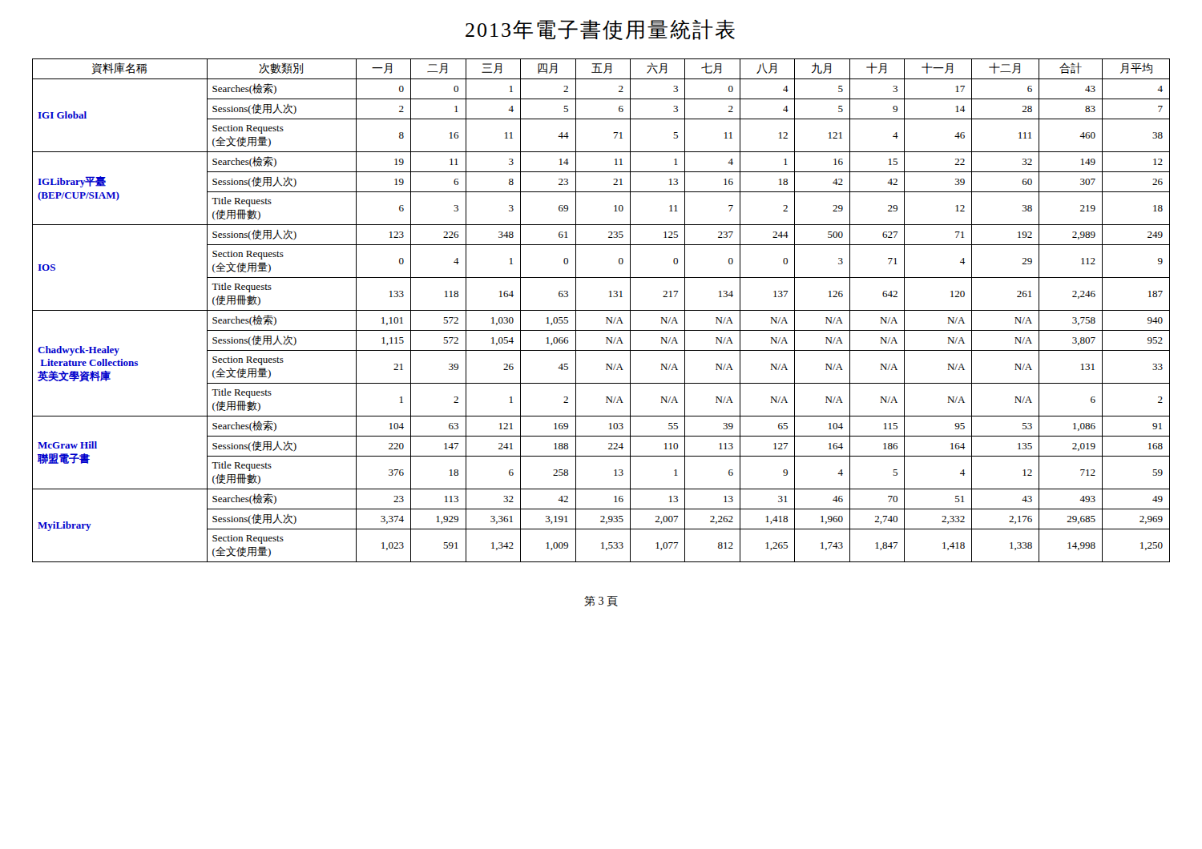2013年電子書使用量統計表
| 資料庫名稱 | 次數類別 | 一月 | 二月 | 三月 | 四月 | 五月 | 六月 | 七月 | 八月 | 九月 | 十月 | 十一月 | 十二月 | 合計 | 月平均 |
| --- | --- | --- | --- | --- | --- | --- | --- | --- | --- | --- | --- | --- | --- | --- | --- |
| IGI Global | Searches(檢索) | 0 | 0 | 1 | 2 | 2 | 3 | 0 | 4 | 5 | 3 | 17 | 6 | 43 | 4 |
| Sessions(使用人次) | 2 | 1 | 4 | 5 | 6 | 3 | 2 | 4 | 5 | 9 | 14 | 28 | 83 | 7 |
| Section Requests (全文使用量) | 8 | 16 | 11 | 44 | 71 | 5 | 11 | 12 | 121 | 4 | 46 | 111 | 460 | 38 |
| IGLibrary平臺 (BEP/CUP/SIAM) | Searches(檢索) | 19 | 11 | 3 | 14 | 11 | 1 | 4 | 1 | 16 | 15 | 22 | 32 | 149 | 12 |
| Sessions(使用人次) | 19 | 6 | 8 | 23 | 21 | 13 | 16 | 18 | 42 | 42 | 39 | 60 | 307 | 26 |
| Title Requests (使用冊數) | 6 | 3 | 3 | 69 | 10 | 11 | 7 | 2 | 29 | 29 | 12 | 38 | 219 | 18 |
| IOS | Sessions(使用人次) | 123 | 226 | 348 | 61 | 235 | 125 | 237 | 244 | 500 | 627 | 71 | 192 | 2,989 | 249 |
| Section Requests (全文使用量) | 0 | 4 | 1 | 0 | 0 | 0 | 0 | 0 | 3 | 71 | 4 | 29 | 112 | 9 |
| Title Requests (使用冊數) | 133 | 118 | 164 | 63 | 131 | 217 | 134 | 137 | 126 | 642 | 120 | 261 | 2,246 | 187 |
| Chadwyck-Healey Literature Collections 英美文學資料庫 | Searches(檢索) | 1,101 | 572 | 1,030 | 1,055 | N/A | N/A | N/A | N/A | N/A | N/A | N/A | N/A | 3,758 | 940 |
| Sessions(使用人次) | 1,115 | 572 | 1,054 | 1,066 | N/A | N/A | N/A | N/A | N/A | N/A | N/A | N/A | 3,807 | 952 |
| Section Requests (全文使用量) | 21 | 39 | 26 | 45 | N/A | N/A | N/A | N/A | N/A | N/A | N/A | N/A | 131 | 33 |
| Title Requests (使用冊數) | 1 | 2 | 1 | 2 | N/A | N/A | N/A | N/A | N/A | N/A | N/A | N/A | 6 | 2 |
| McGraw Hill 聯盟電子書 | Searches(檢索) | 104 | 63 | 121 | 169 | 103 | 55 | 39 | 65 | 104 | 115 | 95 | 53 | 1,086 | 91 |
| Sessions(使用人次) | 220 | 147 | 241 | 188 | 224 | 110 | 113 | 127 | 164 | 186 | 164 | 135 | 2,019 | 168 |
| Title Requests (使用冊數) | 376 | 18 | 6 | 258 | 13 | 1 | 6 | 9 | 4 | 5 | 4 | 12 | 712 | 59 |
| MyiLibrary | Searches(檢索) | 23 | 113 | 32 | 42 | 16 | 13 | 13 | 31 | 46 | 70 | 51 | 43 | 493 | 49 |
| Sessions(使用人次) | 3,374 | 1,929 | 3,361 | 3,191 | 2,935 | 2,007 | 2,262 | 1,418 | 1,960 | 2,740 | 2,332 | 2,176 | 29,685 | 2,969 |
| Section Requests (全文使用量) | 1,023 | 591 | 1,342 | 1,009 | 1,533 | 1,077 | 812 | 1,265 | 1,743 | 1,847 | 1,418 | 1,338 | 14,998 | 1,250 |
第 3 頁